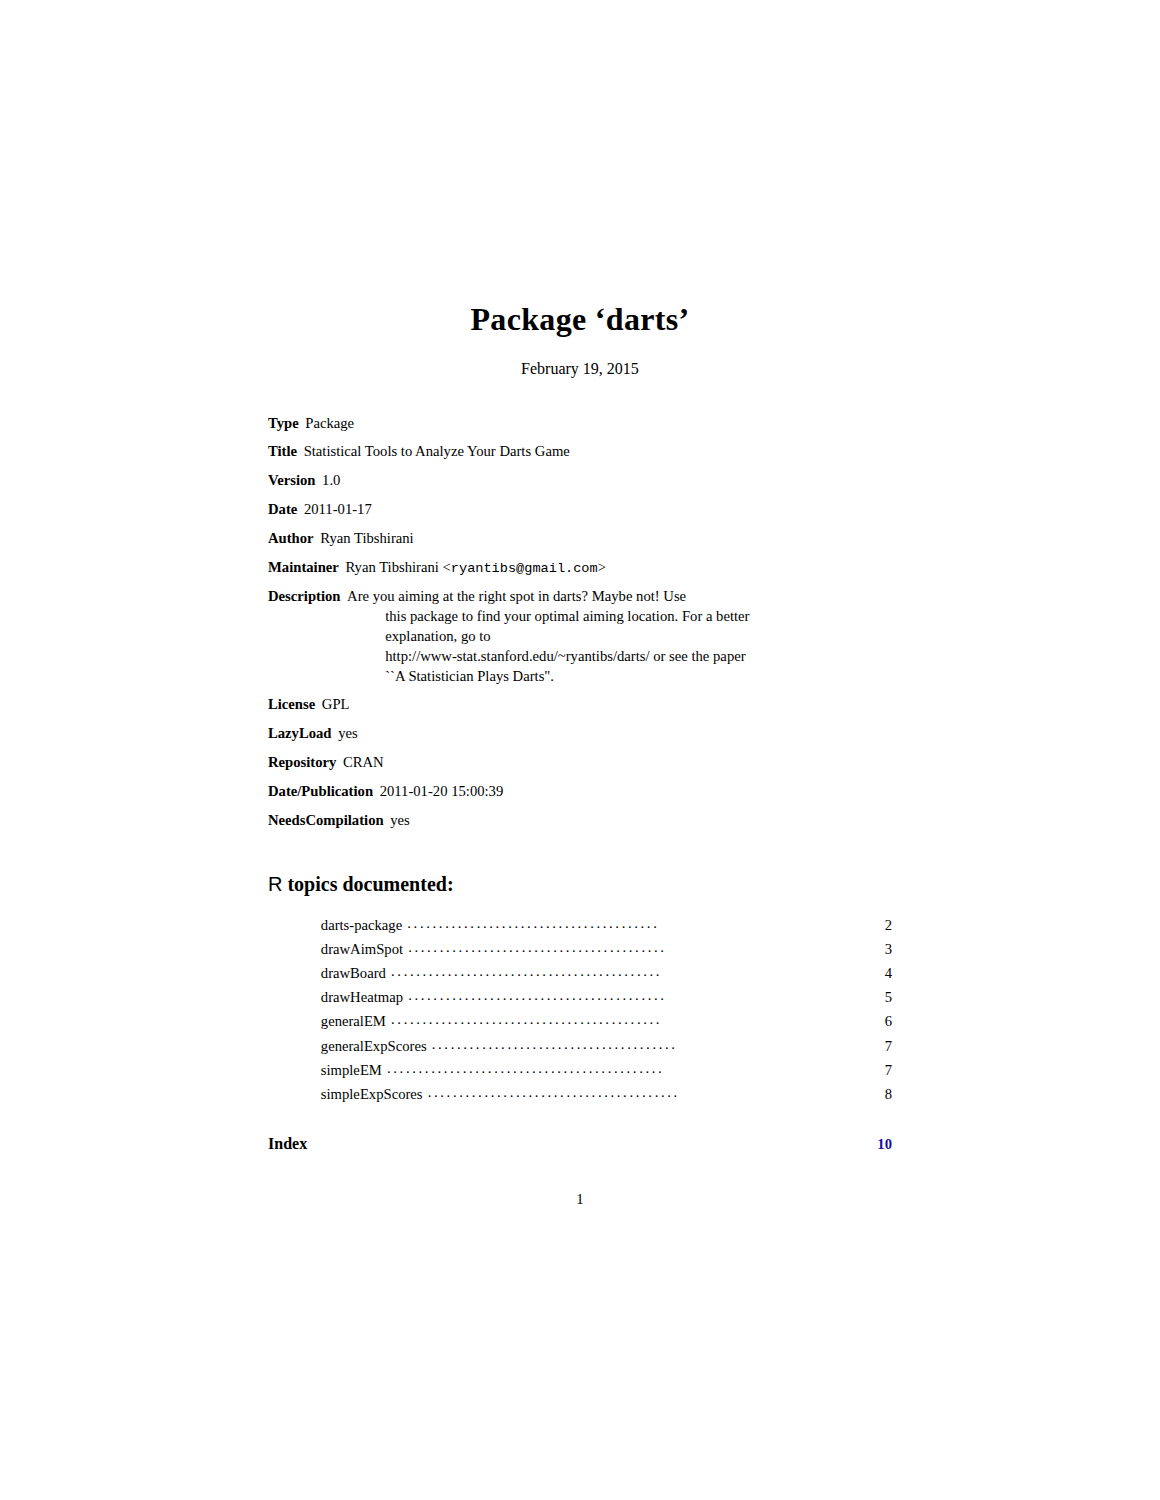Package ‘darts’
February 19, 2015
Type
Package
Title
Statistical Tools to Analyze Your Darts Game
Version
1.0
Date
2011-01-17
Author
Ryan Tibshirani
Maintainer
Ryan Tibshirani <ryantibs@gmail.com>
Description
Are you aiming at the right spot in darts? Maybe not! Use this package to find your optimal aiming location. For a better explanation, go to http://www-stat.stanford.edu/~ryantibs/darts/ or see the paper ``A Statistician Plays Darts".
License
GPL
LazyLoad
yes
Repository
CRAN
Date/Publication
2011-01-20 15:00:39
NeedsCompilation
yes
R topics documented:
darts-package........................................ 2
drawAimSpot......................................... 3
drawBoard........................................... 4
drawHeatmap......................................... 5
generalEM........................................... 6
generalExpScores....................................... 7
simpleEM............................................ 7
simpleExpScores........................................ 8
Index 10
1